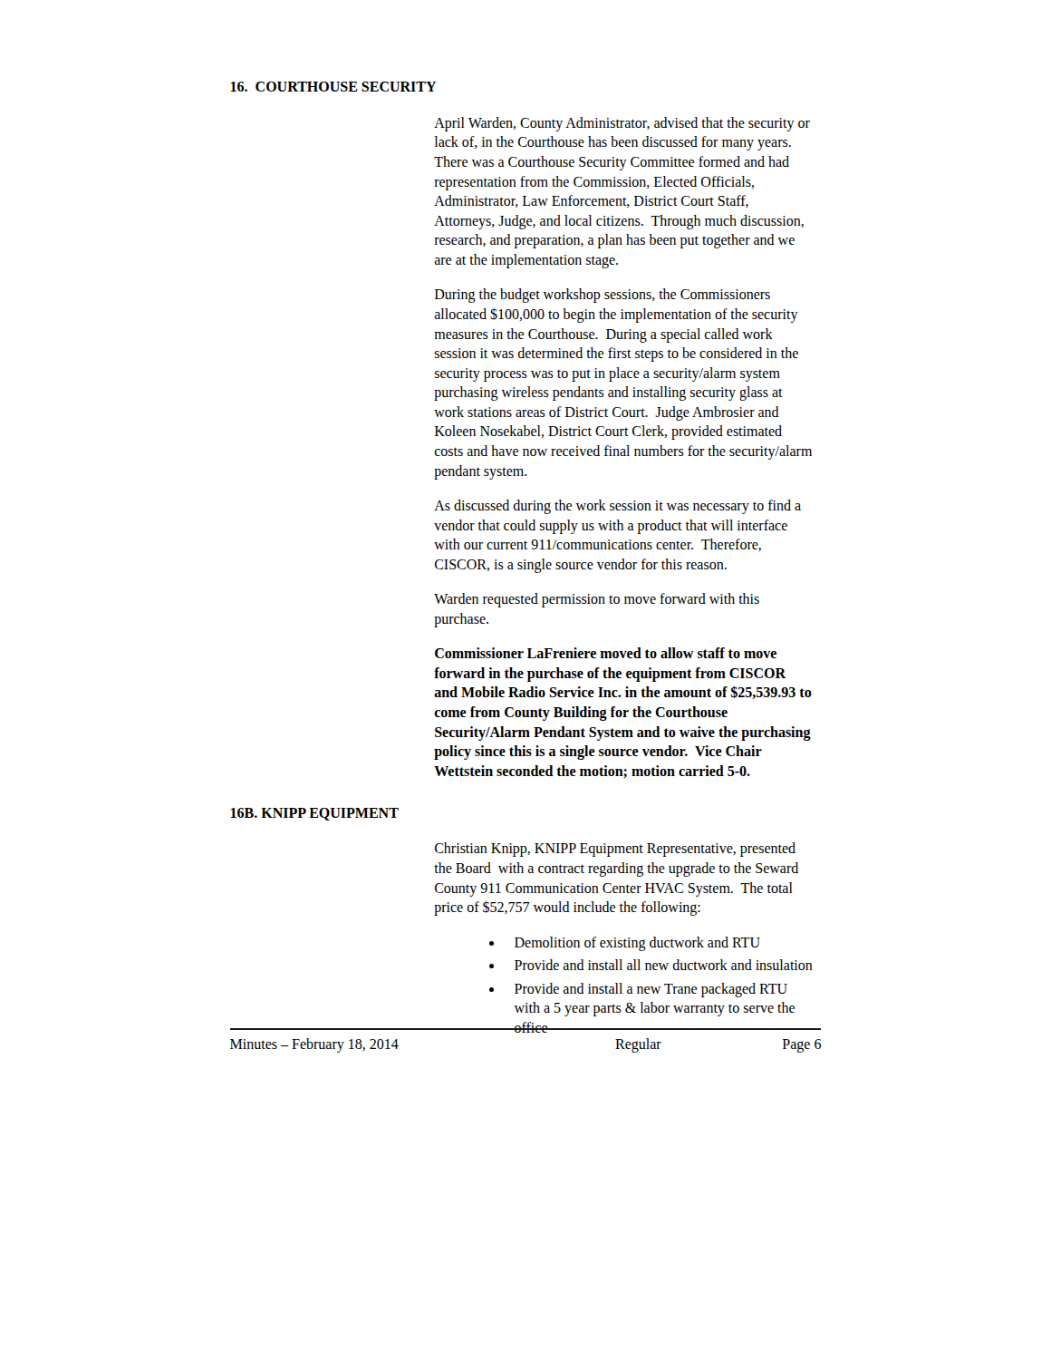16. COURTHOUSE SECURITY
April Warden, County Administrator, advised that the security or lack of, in the Courthouse has been discussed for many years. There was a Courthouse Security Committee formed and had representation from the Commission, Elected Officials, Administrator, Law Enforcement, District Court Staff, Attorneys, Judge, and local citizens. Through much discussion, research, and preparation, a plan has been put together and we are at the implementation stage.
During the budget workshop sessions, the Commissioners allocated $100,000 to begin the implementation of the security measures in the Courthouse. During a special called work session it was determined the first steps to be considered in the security process was to put in place a security/alarm system purchasing wireless pendants and installing security glass at work stations areas of District Court. Judge Ambrosier and Koleen Nosekabel, District Court Clerk, provided estimated costs and have now received final numbers for the security/alarm pendant system.
As discussed during the work session it was necessary to find a vendor that could supply us with a product that will interface with our current 911/communications center. Therefore, CISCOR, is a single source vendor for this reason.
Warden requested permission to move forward with this purchase.
Commissioner LaFreniere moved to allow staff to move forward in the purchase of the equipment from CISCOR and Mobile Radio Service Inc. in the amount of $25,539.93 to come from County Building for the Courthouse Security/Alarm Pendant System and to waive the purchasing policy since this is a single source vendor. Vice Chair Wettstein seconded the motion; motion carried 5-0.
16B. KNIPP EQUIPMENT
Christian Knipp, KNIPP Equipment Representative, presented the Board with a contract regarding the upgrade to the Seward County 911 Communication Center HVAC System. The total price of $52,757 would include the following:
Demolition of existing ductwork and RTU
Provide and install all new ductwork and insulation
Provide and install a new Trane packaged RTU with a 5 year parts & labor warranty to serve the office
Minutes – February 18, 2014
Regular
Page 6